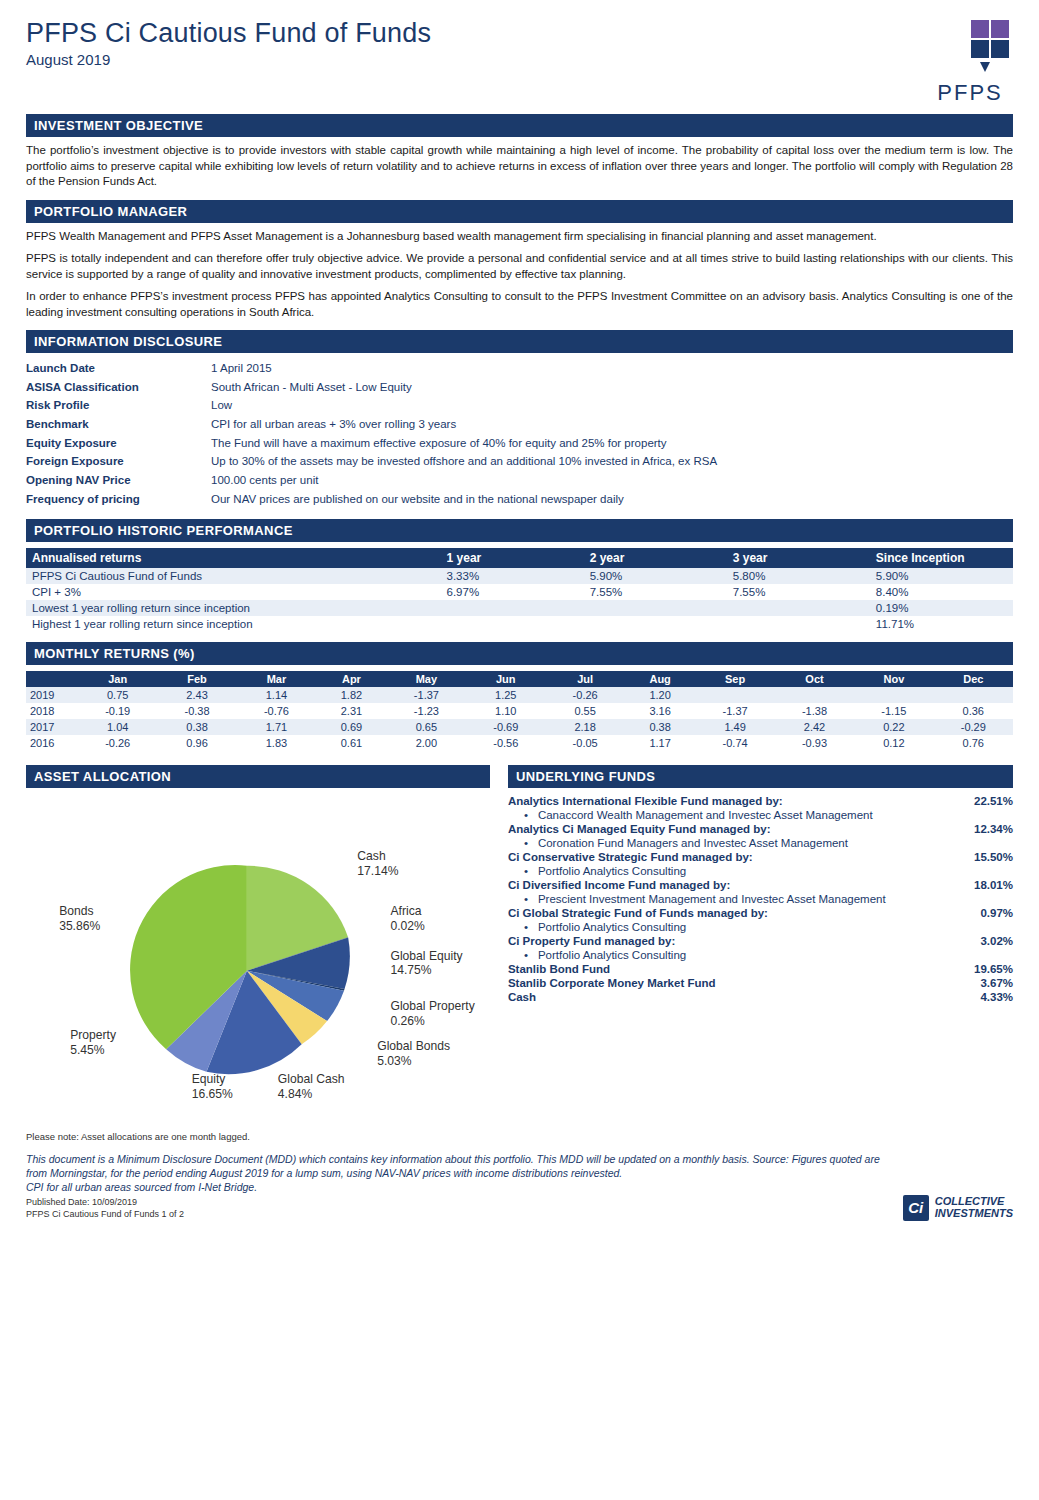PFPS Ci Cautious Fund of Funds
August 2019
PFPS
INVESTMENT OBJECTIVE
The portfolio’s investment objective is to provide investors with stable capital growth while maintaining a high level of income. The probability of capital loss over the medium term is low. The portfolio aims to preserve capital while exhibiting low levels of return volatility and to achieve returns in excess of inflation over three years and longer. The portfolio will comply with Regulation 28 of the Pension Funds Act.
PORTFOLIO MANAGER
PFPS Wealth Management and PFPS Asset Management is a Johannesburg based wealth management firm specialising in financial planning and asset management.
PFPS is totally independent and can therefore offer truly objective advice. We provide a personal and confidential service and at all times strive to build lasting relationships with our clients. This service is supported by a range of quality and innovative investment products, complimented by effective tax planning.
In order to enhance PFPS’s investment process PFPS has appointed Analytics Consulting to consult to the PFPS Investment Committee on an advisory basis. Analytics Consulting is one of the leading investment consulting operations in South Africa.
INFORMATION DISCLOSURE
| Launch Date | 1 April 2015 |
| ASISA Classification | South African - Multi Asset - Low Equity |
| Risk Profile | Low |
| Benchmark | CPI for all urban areas + 3% over rolling 3 years |
| Equity Exposure | The Fund will have a maximum effective exposure of 40% for equity and 25% for property |
| Foreign Exposure | Up to 30% of the assets may be invested offshore and an additional 10% invested in Africa, ex RSA |
| Opening NAV Price | 100.00 cents per unit |
| Frequency of pricing | Our NAV prices are published on our website and in the national newspaper daily |
PORTFOLIO HISTORIC PERFORMANCE
| Annualised returns | 1 year | 2 year | 3 year | Since Inception |
| --- | --- | --- | --- | --- |
| PFPS Ci Cautious Fund of Funds | 3.33% | 5.90% | 5.80% | 5.90% |
| CPI + 3% | 6.97% | 7.55% | 7.55% | 8.40% |
| Lowest 1 year rolling return since inception | | | | 0.19% |
| Highest 1 year rolling return since inception | | | | 11.71% |
MONTHLY RETURNS (%)
| | Jan | Feb | Mar | Apr | May | Jun | Jul | Aug | Sep | Oct | Nov | Dec |
| --- | --- | --- | --- | --- | --- | --- | --- | --- | --- | --- | --- | --- |
| 2019 | 0.75 | 2.43 | 1.14 | 1.82 | -1.37 | 1.25 | -0.26 | 1.20 | | | | |
| 2018 | -0.19 | -0.38 | -0.76 | 2.31 | -1.23 | 1.10 | 0.55 | 3.16 | -1.37 | -1.38 | -1.15 | 0.36 |
| 2017 | 1.04 | 0.38 | 1.71 | 0.69 | 0.65 | -0.69 | 2.18 | 0.38 | 1.49 | 2.42 | 0.22 | -0.29 |
| 2016 | -0.26 | 0.96 | 1.83 | 0.61 | 2.00 | -0.56 | -0.05 | 1.17 | -0.74 | -0.93 | 0.12 | 0.76 |
ASSET ALLOCATION
Cash 17.14% Africa 0.02% Global Equity 14.75% Global Property 0.26% Global Bonds 5.03% Global Cash 4.84% Equity 16.65% Property 5.45% Bonds 35.86%
Please note: Asset allocations are one month lagged.
UNDERLYING FUNDS
| Analytics International Flexible Fund managed by: | 22.51% |
| Canaccord Wealth Management and Investec Asset Management | |
| Analytics Ci Managed Equity Fund managed by: | 12.34% |
| Coronation Fund Managers and Investec Asset Management | |
| Ci Conservative Strategic Fund managed by: | 15.50% |
| Portfolio Analytics Consulting | |
| Ci Diversified Income Fund managed by: | 18.01% |
| Prescient Investment Management and Investec Asset Management | |
| Ci Global Strategic Fund of Funds managed by: | 0.97% |
| Portfolio Analytics Consulting | |
| Ci Property Fund managed by: | 3.02% |
| Portfolio Analytics Consulting | |
| Stanlib Bond Fund | 19.65% |
| Stanlib Corporate Money Market Fund | 3.67% |
| Cash | 4.33% |
This document is a Minimum Disclosure Document (MDD) which contains key information about this portfolio. This MDD will be updated on a monthly basis. Source: Figures quoted are from Morningstar, for the period ending August 2019 for a lump sum, using NAV-NAV prices with income distributions reinvested.
CPI for all urban areas sourced from I-Net Bridge.
Published Date: 10/09/2019
PFPS Ci Cautious Fund of Funds 1 of 2
Ci
COLLECTIVE INVESTMENTS